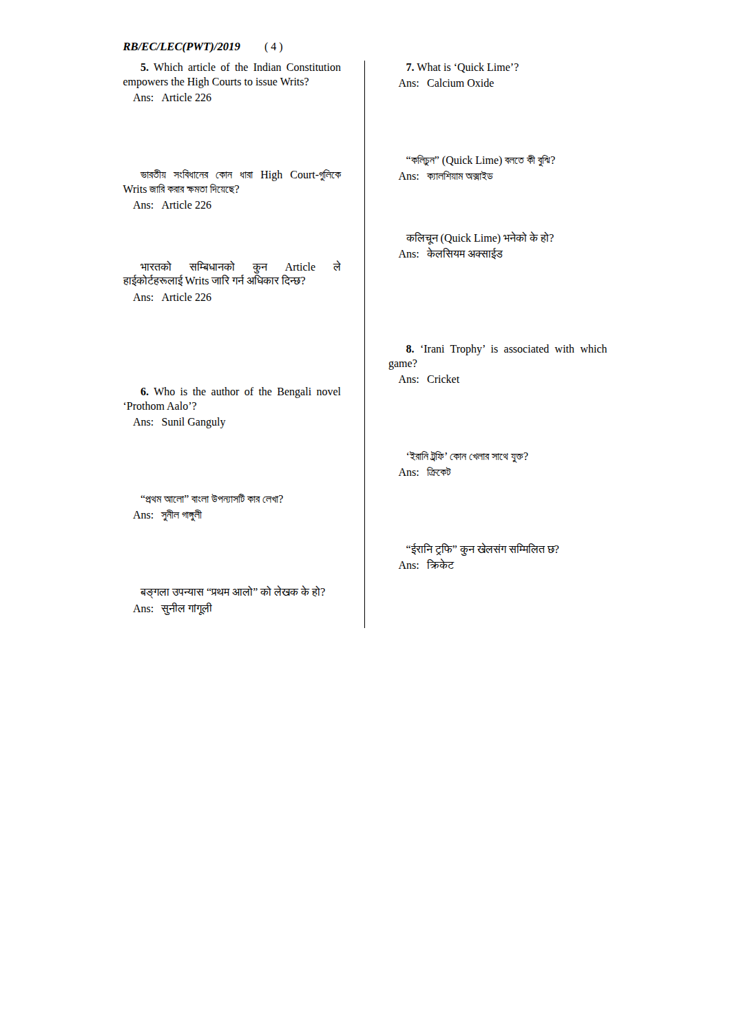RB/EC/LEC(PWT)/2019 ( 4 )
5. Which article of the Indian Constitution empowers the High Courts to issue Writs?
Ans: Article 226
ভারতীয় সংবিধানের কোন ধারা High Court-গুলিকে Writs জারি করার ক্ষমতা দিয়েছে?
Ans: Article 226
भारतको सम्बिधानको कुन Article ले हाईकोर्टहरूलाई Writs जारि गर्न अधिकार दिन्छ?
Ans: Article 226
6. Who is the author of the Bengali novel ‘Prothom Aalo’?
Ans: Sunil Ganguly
“প্রথম আলো” বাংলা উপন্যাসটি কার লেখা?
Ans: সুনীল গাঙ্গুলী
बङ्गला उपन्यास “प्रथम आलो” को लेखक के हो?
Ans: सुनील गांगूली
7. What is ‘Quick Lime’?
Ans: Calcium Oxide
“কলিচুন” (Quick Lime) বলতে কী বুঝি?
Ans: ক্যালশিয়াম অক্সাইড
कलिचून (Quick Lime) भनेको के हो?
Ans: केलसियम अक्साईड
8. ‘Irani Trophy’ is associated with which game?
Ans: Cricket
‘ইরানি ট্রফি’ কোন খেলার সাথে যুক্ত?
Ans: ক্রিকেট
“ईरानि ट्रफि” कुन खेलसंग सम्मिलित छ?
Ans: क्रिकेट